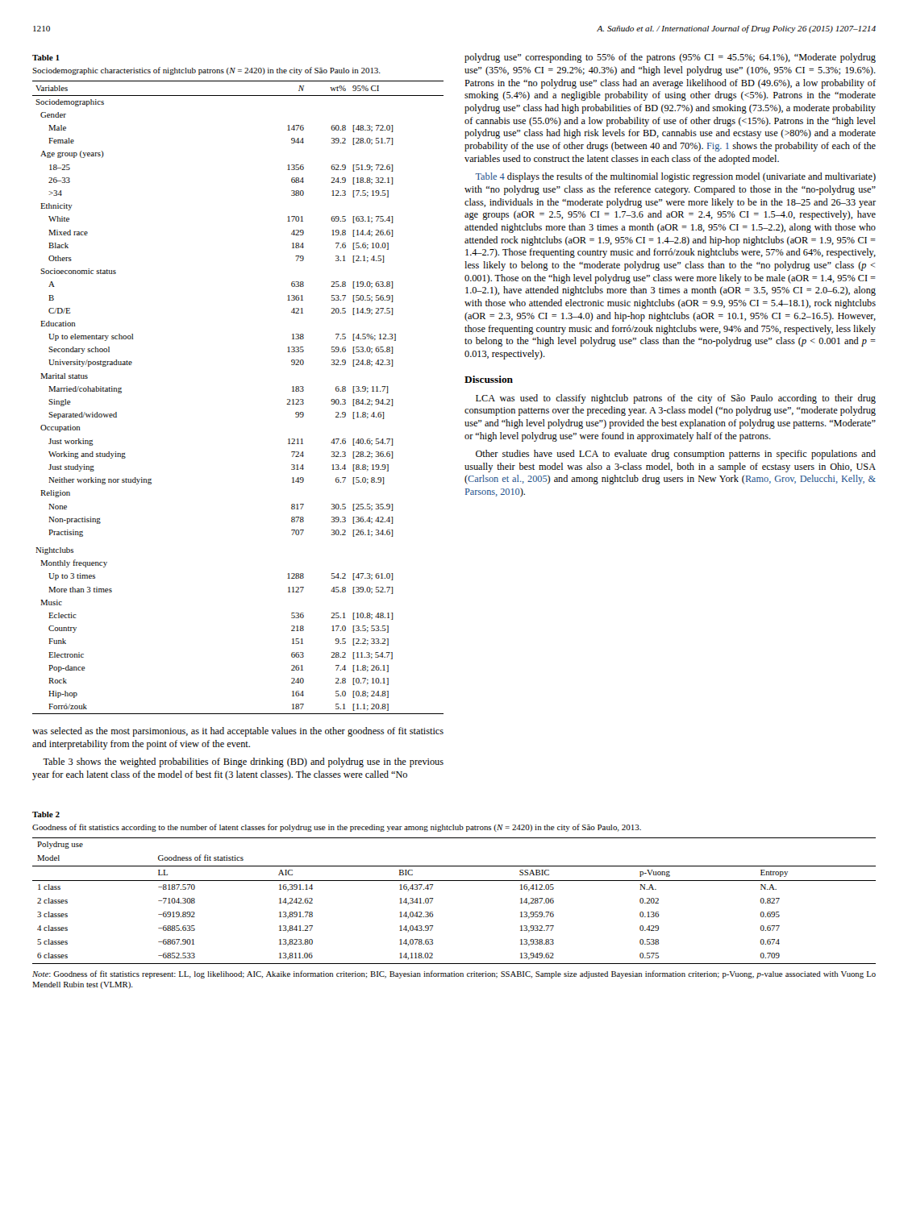1210
A. Sañudo et al. / International Journal of Drug Policy 26 (2015) 1207–1214
Table 1 Sociodemographic characteristics of nightclub patrons (N = 2420) in the city of São Paulo in 2013.
| Variables | N | wt% | 95% CI |
| --- | --- | --- | --- |
| Sociodemographics | | | |
| Gender | | | |
| Male | 1476 | 60.8 | [48.3; 72.0] |
| Female | 944 | 39.2 | [28.0; 51.7] |
| Age group (years) | | | |
| 18–25 | 1356 | 62.9 | [51.9; 72.6] |
| 26–33 | 684 | 24.9 | [18.8; 32.1] |
| >34 | 380 | 12.3 | [7.5; 19.5] |
| Ethnicity | | | |
| White | 1701 | 69.5 | [63.1; 75.4] |
| Mixed race | 429 | 19.8 | [14.4; 26.6] |
| Black | 184 | 7.6 | [5.6; 10.0] |
| Others | 79 | 3.1 | [2.1; 4.5] |
| Socioeconomic status | | | |
| A | 638 | 25.8 | [19.0; 63.8] |
| B | 1361 | 53.7 | [50.5; 56.9] |
| C/D/E | 421 | 20.5 | [14.9; 27.5] |
| Education | | | |
| Up to elementary school | 138 | 7.5 | [4.5%; 12.3] |
| Secondary school | 1335 | 59.6 | [53.0; 65.8] |
| University/postgraduate | 920 | 32.9 | [24.8; 42.3] |
| Marital status | | | |
| Married/cohabitating | 183 | 6.8 | [3.9; 11.7] |
| Single | 2123 | 90.3 | [84.2; 94.2] |
| Separated/widowed | 99 | 2.9 | [1.8; 4.6] |
| Occupation | | | |
| Just working | 1211 | 47.6 | [40.6; 54.7] |
| Working and studying | 724 | 32.3 | [28.2; 36.6] |
| Just studying | 314 | 13.4 | [8.8; 19.9] |
| Neither working nor studying | 149 | 6.7 | [5.0; 8.9] |
| Religion | | | |
| None | 817 | 30.5 | [25.5; 35.9] |
| Non-practising | 878 | 39.3 | [36.4; 42.4] |
| Practising | 707 | 30.2 | [26.1; 34.6] |
| Nightclubs | | | |
| Monthly frequency | | | |
| Up to 3 times | 1288 | 54.2 | [47.3; 61.0] |
| More than 3 times | 1127 | 45.8 | [39.0; 52.7] |
| Music | | | |
| Eclectic | 536 | 25.1 | [10.8; 48.1] |
| Country | 218 | 17.0 | [3.5; 53.5] |
| Funk | 151 | 9.5 | [2.2; 33.2] |
| Electronic | 663 | 28.2 | [11.3; 54.7] |
| Pop-dance | 261 | 7.4 | [1.8; 26.1] |
| Rock | 240 | 2.8 | [0.7; 10.1] |
| Hip-hop | 164 | 5.0 | [0.8; 24.8] |
| Forró/zouk | 187 | 5.1 | [1.1; 20.8] |
was selected as the most parsimonious, as it had acceptable values in the other goodness of fit statistics and interpretability from the point of view of the event.
Table 3 shows the weighted probabilities of Binge drinking (BD) and polydrug use in the previous year for each latent class of the model of best fit (3 latent classes). The classes were called “No
polydrug use” corresponding to 55% of the patrons (95% CI = 45.5%; 64.1%), “Moderate polydrug use” (35%, 95% CI = 29.2%; 40.3%) and “high level polydrug use” (10%, 95% CI = 5.3%; 19.6%). Patrons in the “no polydrug use” class had an average likelihood of BD (49.6%), a low probability of smoking (5.4%) and a negligible probability of using other drugs (<5%). Patrons in the “moderate polydrug use” class had high probabilities of BD (92.7%) and smoking (73.5%), a moderate probability of cannabis use (55.0%) and a low probability of use of other drugs (<15%). Patrons in the “high level polydrug use” class had high risk levels for BD, cannabis use and ecstasy use (>80%) and a moderate probability of the use of other drugs (between 40 and 70%). Fig. 1 shows the probability of each of the variables used to construct the latent classes in each class of the adopted model.
Table 4 displays the results of the multinomial logistic regression model (univariate and multivariate) with “no polydrug use” class as the reference category. Compared to those in the “no-polydrug use” class, individuals in the “moderate polydrug use” were more likely to be in the 18–25 and 26–33 year age groups (aOR = 2.5, 95% CI = 1.7–3.6 and aOR = 2.4, 95% CI = 1.5–4.0, respectively), have attended nightclubs more than 3 times a month (aOR = 1.8, 95% CI = 1.5–2.2), along with those who attended rock nightclubs (aOR = 1.9, 95% CI = 1.4–2.8) and hip-hop nightclubs (aOR = 1.9, 95% CI = 1.4–2.7). Those frequenting country music and forró/zouk nightclubs were, 57% and 64%, respectively, less likely to belong to the “moderate polydrug use” class than to the “no polydrug use” class (p < 0.001). Those on the “high level polydrug use” class were more likely to be male (aOR = 1.4, 95% CI = 1.0–2.1), have attended nightclubs more than 3 times a month (aOR = 3.5, 95% CI = 2.0–6.2), along with those who attended electronic music nightclubs (aOR = 9.9, 95% CI = 5.4–18.1), rock nightclubs (aOR = 2.3, 95% CI = 1.3–4.0) and hip-hop nightclubs (aOR = 10.1, 95% CI = 6.2–16.5). However, those frequenting country music and forró/zouk nightclubs were, 94% and 75%, respectively, less likely to belong to the “high level polydrug use” class than the “no-polydrug use” class (p < 0.001 and p = 0.013, respectively).
Discussion
LCA was used to classify nightclub patrons of the city of São Paulo according to their drug consumption patterns over the preceding year. A 3-class model (“no polydrug use”, “moderate polydrug use” and “high level polydrug use”) provided the best explanation of polydrug use patterns. “Moderate” or “high level polydrug use” were found in approximately half of the patrons.
Other studies have used LCA to evaluate drug consumption patterns in specific populations and usually their best model was also a 3-class model, both in a sample of ecstasy users in Ohio, USA (Carlson et al., 2005) and among nightclub drug users in New York (Ramo, Grov, Delucchi, Kelly, & Parsons, 2010).
Table 2 Goodness of fit statistics according to the number of latent classes for polydrug use in the preceding year among nightclub patrons (N = 2420) in the city of São Paulo, 2013.
| Polydrug use |
| --- |
| Model | Goodness of fit statistics |
| | LL | AIC | BIC | SSABIC | p-Vuong | Entropy |
| 1 class | −8187.570 | 16,391.14 | 16,437.47 | 16,412.05 | N.A. | N.A. |
| 2 classes | −7104.308 | 14,242.62 | 14,341.07 | 14,287.06 | 0.202 | 0.827 |
| 3 classes | −6919.892 | 13,891.78 | 14,042.36 | 13,959.76 | 0.136 | 0.695 |
| 4 classes | −6885.635 | 13,841.27 | 14,043.97 | 13,932.77 | 0.429 | 0.677 |
| 5 classes | −6867.901 | 13,823.80 | 14,078.63 | 13,938.83 | 0.538 | 0.674 |
| 6 classes | −6852.533 | 13,811.06 | 14,118.02 | 13,949.62 | 0.575 | 0.709 |
Note: Goodness of fit statistics represent: LL, log likelihood; AIC, Akaike information criterion; BIC, Bayesian information criterion; SSABIC, Sample size adjusted Bayesian information criterion; p-Vuong, p-value associated with Vuong Lo Mendell Rubin test (VLMR).